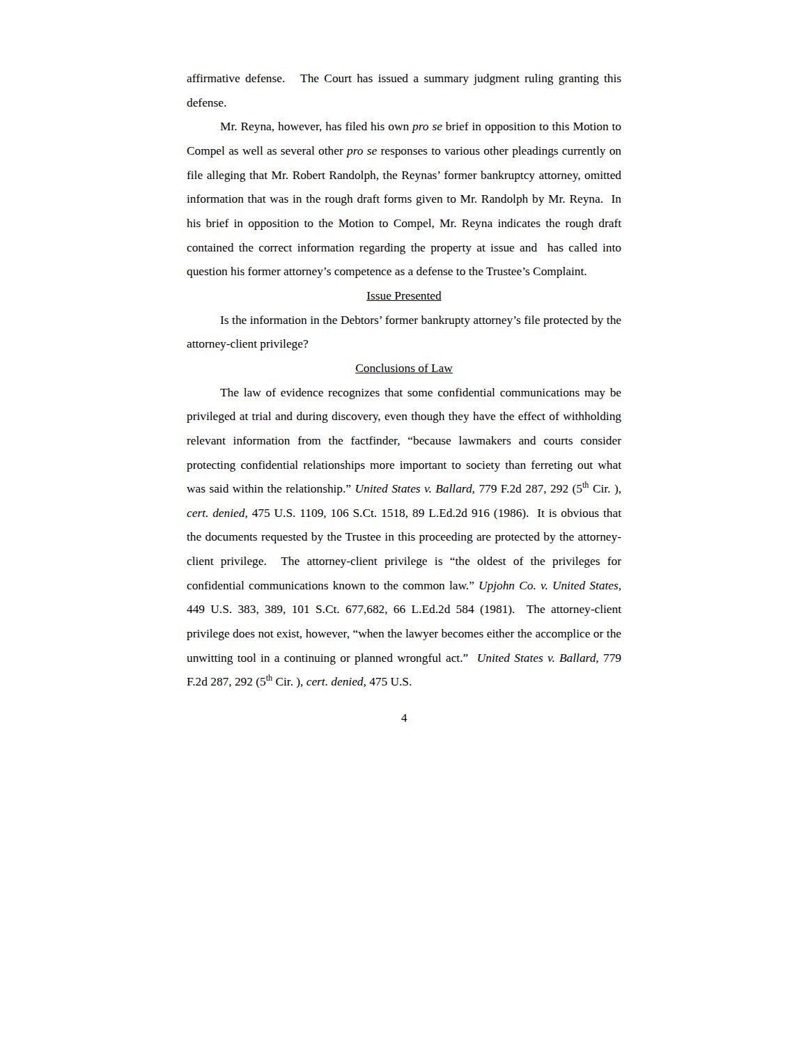affirmative defense. The Court has issued a summary judgment ruling granting this defense.
Mr. Reyna, however, has filed his own pro se brief in opposition to this Motion to Compel as well as several other pro se responses to various other pleadings currently on file alleging that Mr. Robert Randolph, the Reynas’ former bankruptcy attorney, omitted information that was in the rough draft forms given to Mr. Randolph by Mr. Reyna. In his brief in opposition to the Motion to Compel, Mr. Reyna indicates the rough draft contained the correct information regarding the property at issue and has called into question his former attorney’s competence as a defense to the Trustee’s Complaint.
Issue Presented
Is the information in the Debtors’ former bankrupty attorney’s file protected by the attorney-client privilege?
Conclusions of Law
The law of evidence recognizes that some confidential communications may be privileged at trial and during discovery, even though they have the effect of withholding relevant information from the factfinder, “because lawmakers and courts consider protecting confidential relationships more important to society than ferreting out what was said within the relationship.” United States v. Ballard, 779 F.2d 287, 292 (5th Cir. ), cert. denied, 475 U.S. 1109, 106 S.Ct. 1518, 89 L.Ed.2d 916 (1986). It is obvious that the documents requested by the Trustee in this proceeding are protected by the attorney-client privilege. The attorney-client privilege is “the oldest of the privileges for confidential communications known to the common law.” Upjohn Co. v. United States, 449 U.S. 383, 389, 101 S.Ct. 677,682, 66 L.Ed.2d 584 (1981). The attorney-client privilege does not exist, however, “when the lawyer becomes either the accomplice or the unwitting tool in a continuing or planned wrongful act.” United States v. Ballard, 779 F.2d 287, 292 (5th Cir. ), cert. denied, 475 U.S.
4